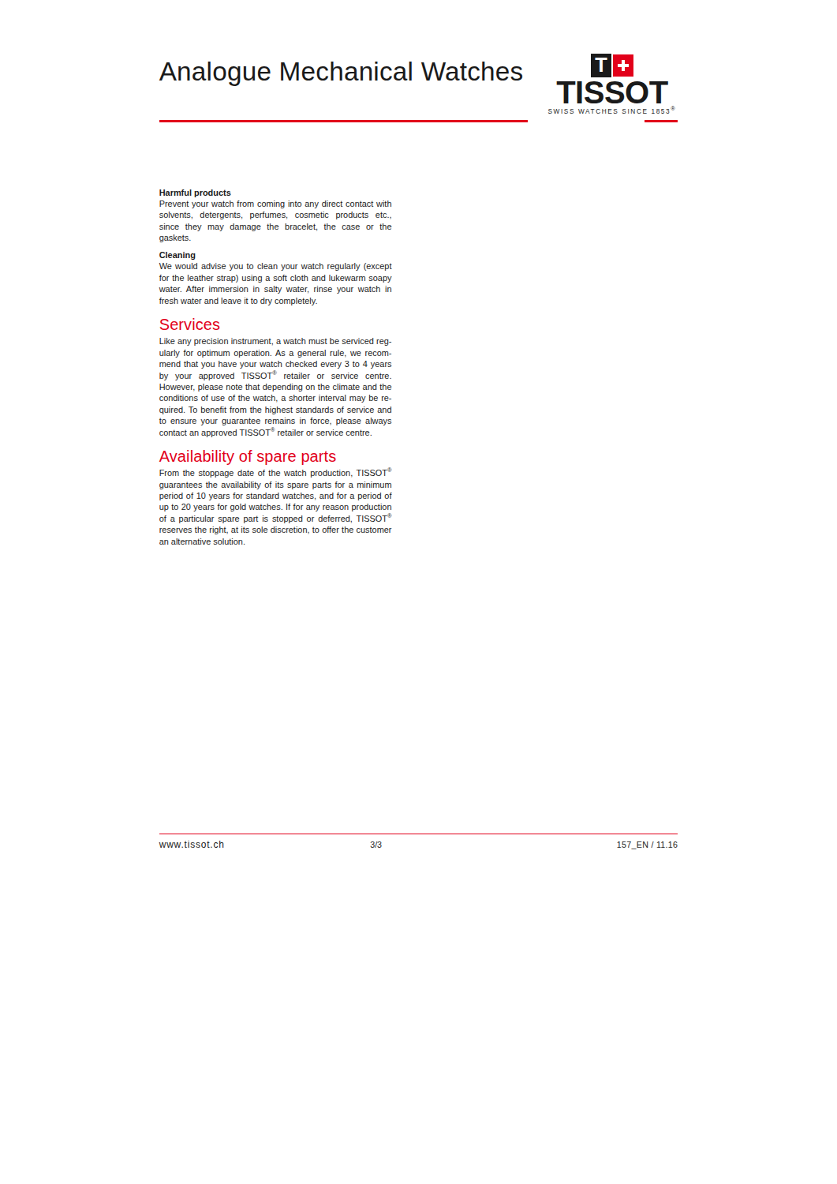Analogue Mechanical Watches
T
TISSOT
SWISS WATCHES SINCE 1853®
Harmful products
Prevent your watch from coming into any direct contact with solvents, detergents, perfumes, cosmetic products etc., since they may damage the bracelet, the case or the gaskets.
Cleaning
We would advise you to clean your watch regularly (except for the leather strap) using a soft cloth and lukewarm soapy water. After immersion in salty water, rinse your watch in fresh water and leave it to dry completely.
Services
Like any precision instrument, a watch must be serviced regularly for optimum operation. As a general rule, we recommend that you have your watch checked every 3 to 4 years by your approved TISSOT® retailer or service centre. However, please note that depending on the climate and the conditions of use of the watch, a shorter interval may be required. To benefit from the highest standards of service and to ensure your guarantee remains in force, please always contact an approved TISSOT® retailer or service centre.
Availability of spare parts
From the stoppage date of the watch production, TISSOT® guarantees the availability of its spare parts for a minimum period of 10 years for standard watches, and for a period of up to 20 years for gold watches. If for any reason production of a particular spare part is stopped or deferred, TISSOT® reserves the right, at its sole discretion, to offer the customer an alternative solution.
www.tissot.ch
3/3
157_EN / 11.16